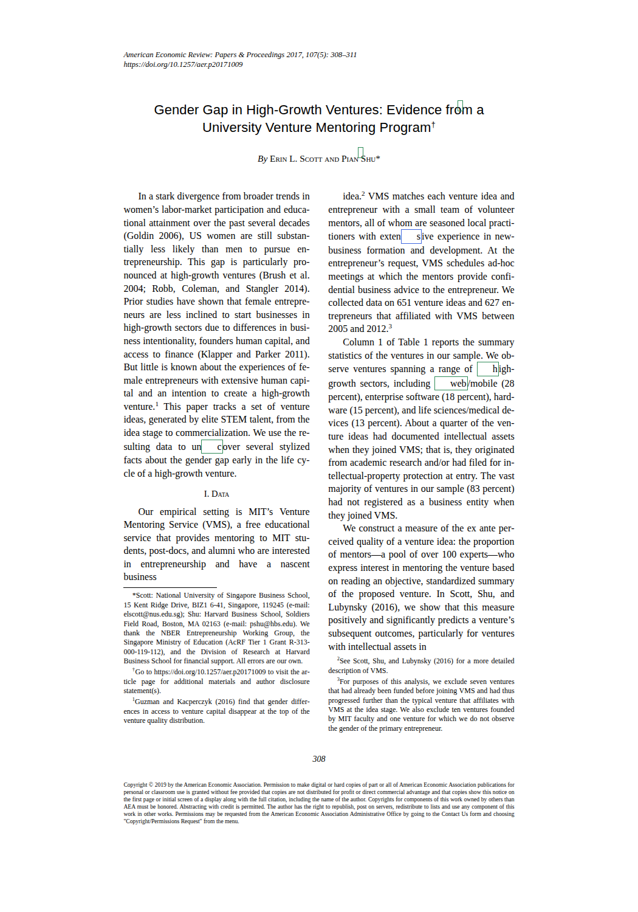American Economic Review: Papers & Proceedings 2017, 107(5): 308–311
https://doi.org/10.1257/aer.p20171009
Gender Gap in High-Growth Ventures: Evidence from a
University Venture Mentoring Program†
By Erin L. Scott and Pian Shu*
In a stark divergence from broader trends in women’s labor-market participation and educational attainment over the past several decades (Goldin 2006), US women are still substantially less likely than men to pursue entrepreneurship. This gap is particularly pronounced at high-growth ventures (Brush et al. 2004; Robb, Coleman, and Stangler 2014). Prior studies have shown that female entrepreneurs are less inclined to start businesses in high-growth sectors due to differences in business intentionality, founders human capital, and access to finance (Klapper and Parker 2011). But little is known about the experiences of female entrepreneurs with extensive human capital and an intention to create a high-growth venture.1 This paper tracks a set of venture ideas, generated by elite STEM talent, from the idea stage to commercialization. We use the resulting data to uncover several stylized facts about the gender gap early in the life cycle of a high-growth venture.
I. Data
Our empirical setting is MIT’s Venture Mentoring Service (VMS), a free educational service that provides mentoring to MIT students, post-docs, and alumni who are interested in entrepreneurship and have a nascent business
*Scott: National University of Singapore Business School, 15 Kent Ridge Drive, BIZ1 6-41, Singapore, 119245 (e-mail: elscott@nus.edu.sg); Shu: Harvard Business School, Soldiers Field Road, Boston, MA 02163 (e-mail: pshu@hbs.edu). We thank the NBER Entrepreneurship Working Group, the Singapore Ministry of Education (AcRF Tier 1 Grant R-313-000-119-112), and the Division of Research at Harvard Business School for financial support. All errors are our own.
†Go to https://doi.org/10.1257/aer.p20171009 to visit the article page for additional materials and author disclosure statement(s).
1Guzman and Kacperczyk (2016) find that gender differences in access to venture capital disappear at the top of the venture quality distribution.
idea.2 VMS matches each venture idea and entrepreneur with a small team of volunteer mentors, all of whom are seasoned local practitioners with extensive experience in new-business formation and development. At the entrepreneur’s request, VMS schedules ad-hoc meetings at which the mentors provide confidential business advice to the entrepreneur. We collected data on 651 venture ideas and 627 entrepreneurs that affiliated with VMS between 2005 and 2012.3
Column 1 of Table 1 reports the summary statistics of the ventures in our sample. We observe ventures spanning a range of high-growth sectors, including web/mobile (28 percent), enterprise software (18 percent), hardware (15 percent), and life sciences/medical devices (13 percent). About a quarter of the venture ideas had documented intellectual assets when they joined VMS; that is, they originated from academic research and/or had filed for intellectual-property protection at entry. The vast majority of ventures in our sample (83 percent) had not registered as a business entity when they joined VMS.
We construct a measure of the ex ante perceived quality of a venture idea: the proportion of mentors—a pool of over 100 experts—who express interest in mentoring the venture based on reading an objective, standardized summary of the proposed venture. In Scott, Shu, and Lubynsky (2016), we show that this measure positively and significantly predicts a venture’s subsequent outcomes, particularly for ventures with intellectual assets in
2See Scott, Shu, and Lubynsky (2016) for a more detailed description of VMS.
3For purposes of this analysis, we exclude seven ventures that had already been funded before joining VMS and had thus progressed further than the typical venture that affiliates with VMS at the idea stage. We also exclude ten ventures founded by MIT faculty and one venture for which we do not observe the gender of the primary entrepreneur.
308
Copyright © 2019 by the American Economic Association. Permission to make digital or hard copies of part or all of American Economic Association publications for personal or classroom use is granted without fee provided that copies are not distributed for profit or direct commercial advantage and that copies show this notice on the first page or initial screen of a display along with the full citation, including the name of the author. Copyrights for components of this work owned by others than AEA must be honored. Abstracting with credit is permitted. The author has the right to republish, post on servers, redistribute to lists and use any component of this work in other works. Permissions may be requested from the American Economic Association Administrative Office by going to the Contact Us form and choosing "Copyright/Permissions Request" from the menu.